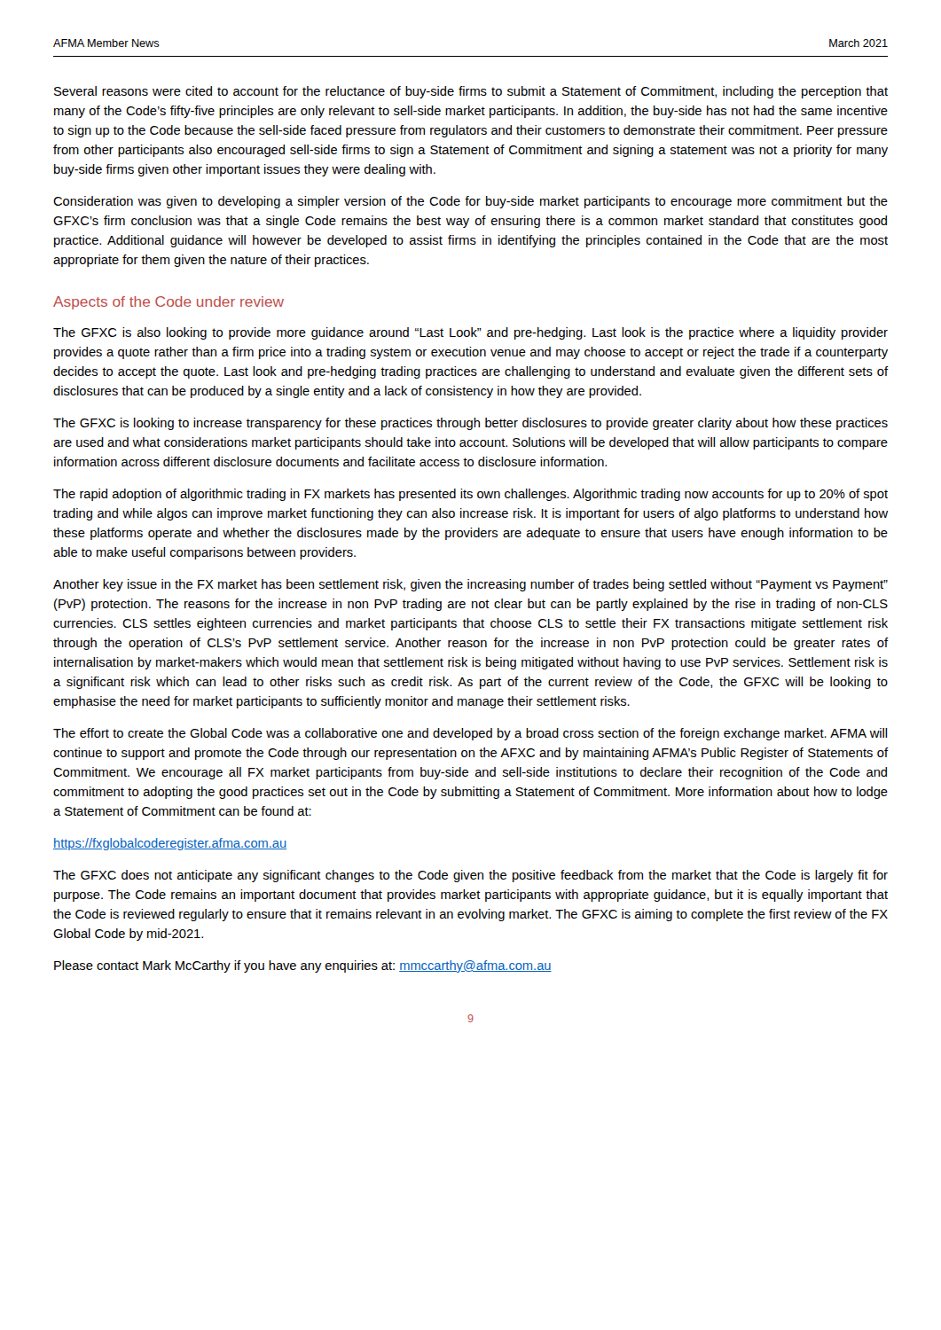AFMA Member News
March 2021
Several reasons were cited to account for the reluctance of buy-side firms to submit a Statement of Commitment, including the perception that many of the Code’s fifty-five principles are only relevant to sell-side market participants. In addition, the buy-side has not had the same incentive to sign up to the Code because the sell-side faced pressure from regulators and their customers to demonstrate their commitment. Peer pressure from other participants also encouraged sell-side firms to sign a Statement of Commitment and signing a statement was not a priority for many buy-side firms given other important issues they were dealing with.
Consideration was given to developing a simpler version of the Code for buy-side market participants to encourage more commitment but the GFXC’s firm conclusion was that a single Code remains the best way of ensuring there is a common market standard that constitutes good practice. Additional guidance will however be developed to assist firms in identifying the principles contained in the Code that are the most appropriate for them given the nature of their practices.
Aspects of the Code under review
The GFXC is also looking to provide more guidance around “Last Look” and pre-hedging. Last look is the practice where a liquidity provider provides a quote rather than a firm price into a trading system or execution venue and may choose to accept or reject the trade if a counterparty decides to accept the quote. Last look and pre-hedging trading practices are challenging to understand and evaluate given the different sets of disclosures that can be produced by a single entity and a lack of consistency in how they are provided.
The GFXC is looking to increase transparency for these practices through better disclosures to provide greater clarity about how these practices are used and what considerations market participants should take into account. Solutions will be developed that will allow participants to compare information across different disclosure documents and facilitate access to disclosure information.
The rapid adoption of algorithmic trading in FX markets has presented its own challenges. Algorithmic trading now accounts for up to 20% of spot trading and while algos can improve market functioning they can also increase risk. It is important for users of algo platforms to understand how these platforms operate and whether the disclosures made by the providers are adequate to ensure that users have enough information to be able to make useful comparisons between providers.
Another key issue in the FX market has been settlement risk, given the increasing number of trades being settled without “Payment vs Payment” (PvP) protection. The reasons for the increase in non PvP trading are not clear but can be partly explained by the rise in trading of non-CLS currencies. CLS settles eighteen currencies and market participants that choose CLS to settle their FX transactions mitigate settlement risk through the operation of CLS’s PvP settlement service. Another reason for the increase in non PvP protection could be greater rates of internalisation by market-makers which would mean that settlement risk is being mitigated without having to use PvP services. Settlement risk is a significant risk which can lead to other risks such as credit risk. As part of the current review of the Code, the GFXC will be looking to emphasise the need for market participants to sufficiently monitor and manage their settlement risks.
The effort to create the Global Code was a collaborative one and developed by a broad cross section of the foreign exchange market. AFMA will continue to support and promote the Code through our representation on the AFXC and by maintaining AFMA’s Public Register of Statements of Commitment. We encourage all FX market participants from buy-side and sell-side institutions to declare their recognition of the Code and commitment to adopting the good practices set out in the Code by submitting a Statement of Commitment. More information about how to lodge a Statement of Commitment can be found at:
https://fxglobalcoderegister.afma.com.au
The GFXC does not anticipate any significant changes to the Code given the positive feedback from the market that the Code is largely fit for purpose. The Code remains an important document that provides market participants with appropriate guidance, but it is equally important that the Code is reviewed regularly to ensure that it remains relevant in an evolving market. The GFXC is aiming to complete the first review of the FX Global Code by mid-2021.
Please contact Mark McCarthy if you have any enquiries at: mmccarthy@afma.com.au
9